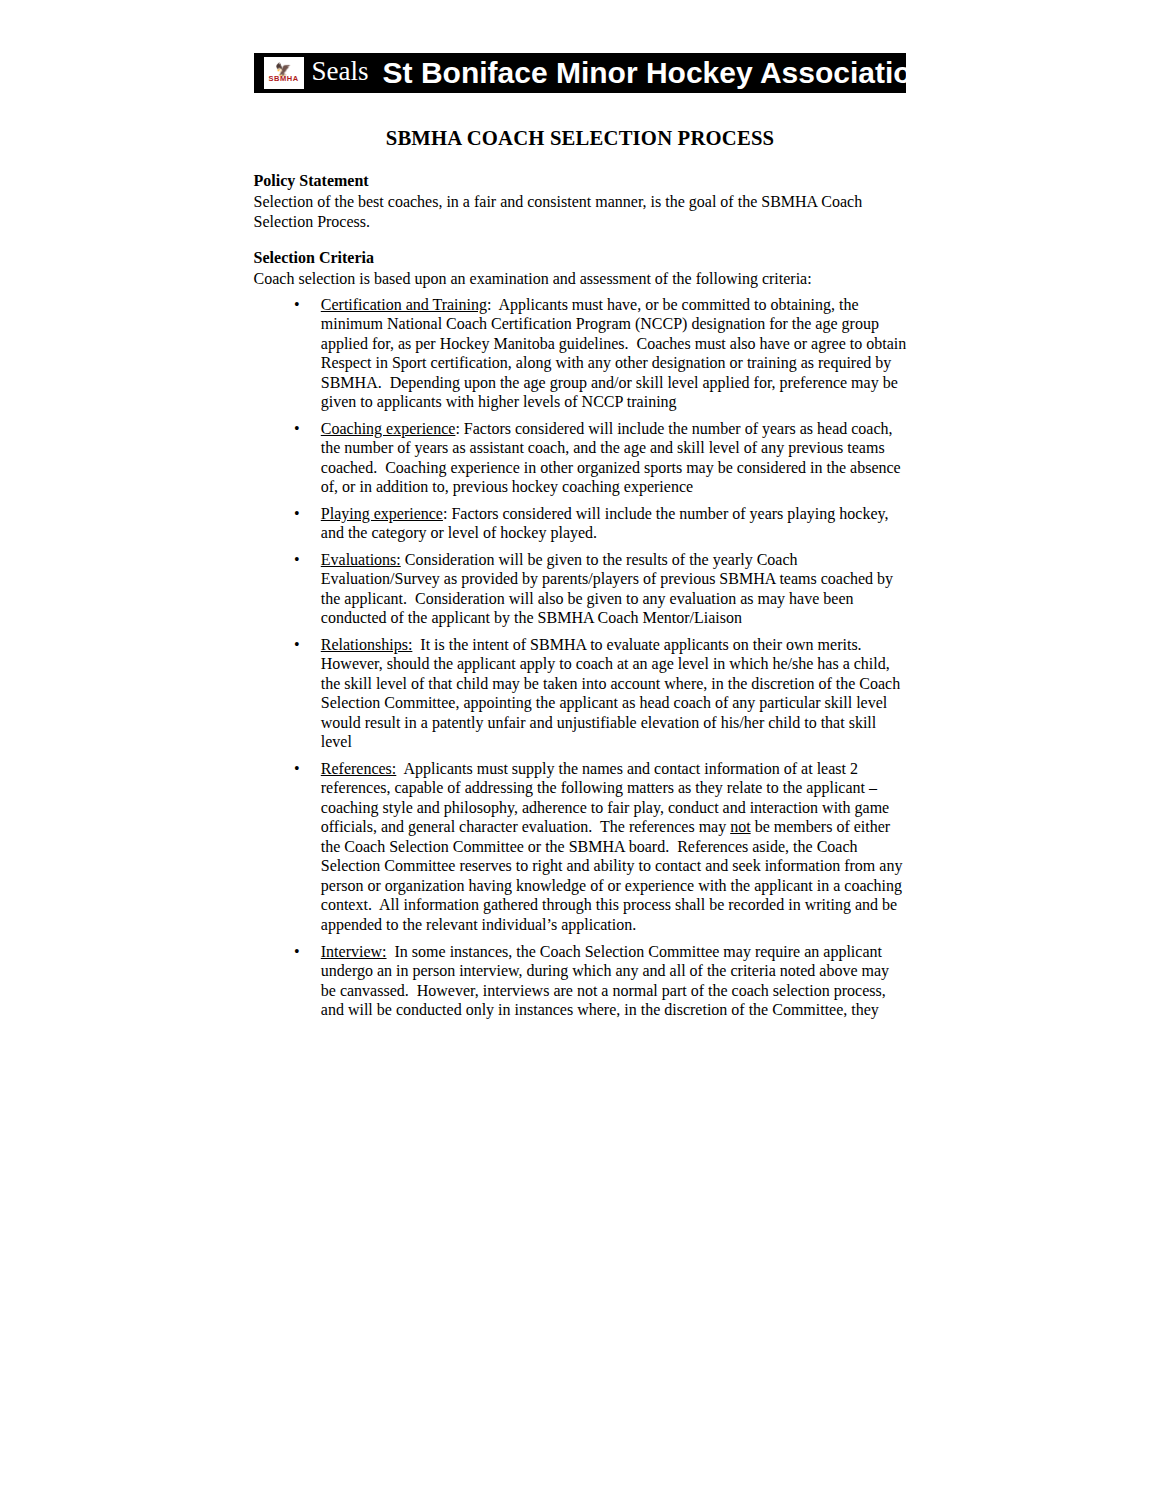🦅SBMHA
Seals
St Boniface Minor Hockey Association
SBMHA COACH SELECTION PROCESS
Policy Statement
Selection of the best coaches, in a fair and consistent manner, is the goal of the SBMHA Coach Selection Process.
Selection Criteria
Coach selection is based upon an examination and assessment of the following criteria:
Certification and Training: Applicants must have, or be committed to obtaining, the minimum National Coach Certification Program (NCCP) designation for the age group applied for, as per Hockey Manitoba guidelines. Coaches must also have or agree to obtain Respect in Sport certification, along with any other designation or training as required by SBMHA. Depending upon the age group and/or skill level applied for, preference may be given to applicants with higher levels of NCCP training
Coaching experience: Factors considered will include the number of years as head coach, the number of years as assistant coach, and the age and skill level of any previous teams coached. Coaching experience in other organized sports may be considered in the absence of, or in addition to, previous hockey coaching experience
Playing experience: Factors considered will include the number of years playing hockey, and the category or level of hockey played.
Evaluations: Consideration will be given to the results of the yearly Coach Evaluation/Survey as provided by parents/players of previous SBMHA teams coached by the applicant. Consideration will also be given to any evaluation as may have been conducted of the applicant by the SBMHA Coach Mentor/Liaison
Relationships: It is the intent of SBMHA to evaluate applicants on their own merits. However, should the applicant apply to coach at an age level in which he/she has a child, the skill level of that child may be taken into account where, in the discretion of the Coach Selection Committee, appointing the applicant as head coach of any particular skill level would result in a patently unfair and unjustifiable elevation of his/her child to that skill level
References: Applicants must supply the names and contact information of at least 2 references, capable of addressing the following matters as they relate to the applicant – coaching style and philosophy, adherence to fair play, conduct and interaction with game officials, and general character evaluation. The references may not be members of either the Coach Selection Committee or the SBMHA board. References aside, the Coach Selection Committee reserves to right and ability to contact and seek information from any person or organization having knowledge of or experience with the applicant in a coaching context. All information gathered through this process shall be recorded in writing and be appended to the relevant individual’s application.
Interview: In some instances, the Coach Selection Committee may require an applicant undergo an in person interview, during which any and all of the criteria noted above may be canvassed. However, interviews are not a normal part of the coach selection process, and will be conducted only in instances where, in the discretion of the Committee, they